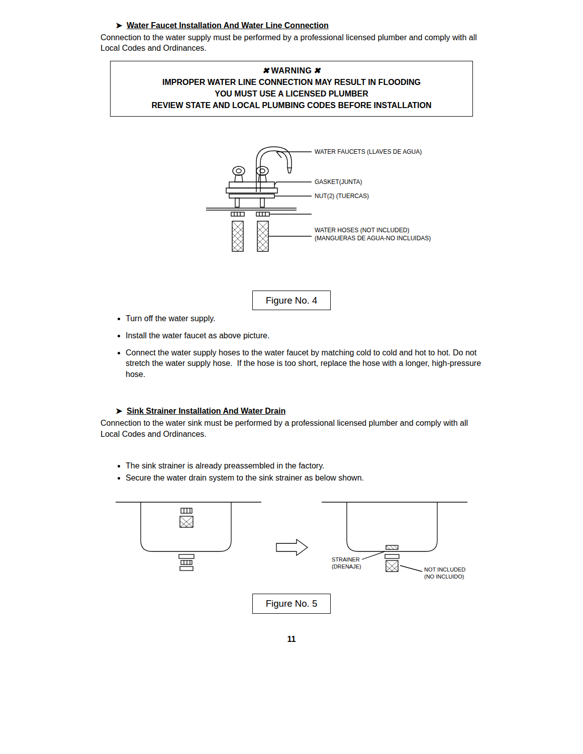➤
Water Faucet Installation And Water Line Connection
Connection to the water supply must be performed by a professional licensed plumber and comply with all Local Codes and Ordinances.
✖WARNING✖
IMPROPER WATER LINE CONNECTION MAY RESULT IN FLOODING
YOU MUST USE A LICENSED PLUMBER
REVIEW STATE AND LOCAL PLUMBING CODES BEFORE INSTALLATION
WATER FAUCETS (LLAVES DE AGUA) GASKET(JUNTA) NUT(2) (TUERCAS) WATER HOSES (NOT INCLUDED) (MANGUERAS DE AGUA-NO INCLUIDAS)
Figure No. 4
Turn off the water supply.
Install the water faucet as above picture.
Connect the water supply hoses to the water faucet by matching cold to cold and hot to hot. Do not stretch the water supply hose. If the hose is too short, replace the hose with a longer, high-pressure hose.
➤
Sink Strainer Installation And Water Drain
Connection to the water sink must be performed by a professional licensed plumber and comply with all Local Codes and Ordinances.
The sink strainer is already preassembled in the factory.
Secure the water drain system to the sink strainer as below shown.
STRAINER (DRENAJE) NOT INCLUDED (NO INCLUIDO)
Figure No. 5
11